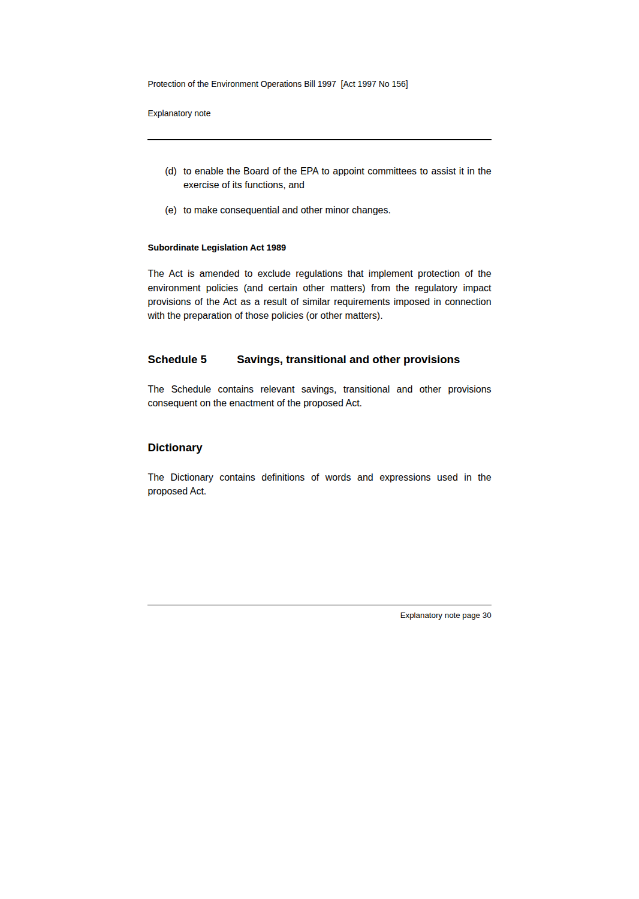Protection of the Environment Operations Bill 1997 [Act 1997 No 156]
Explanatory note
(d)
to enable the Board of the EPA to appoint committees to assist it in the exercise of its functions, and
(e)
to make consequential and other minor changes.
Subordinate Legislation Act 1989
The Act is amended to exclude regulations that implement protection of the environment policies (and certain other matters) from the regulatory impact provisions of the Act as a result of similar requirements imposed in connection with the preparation of those policies (or other matters).
Schedule 5 Savings, transitional and other provisions
The Schedule contains relevant savings, transitional and other provisions consequent on the enactment of the proposed Act.
Dictionary
The Dictionary contains definitions of words and expressions used in the proposed Act.
Explanatory note page 30